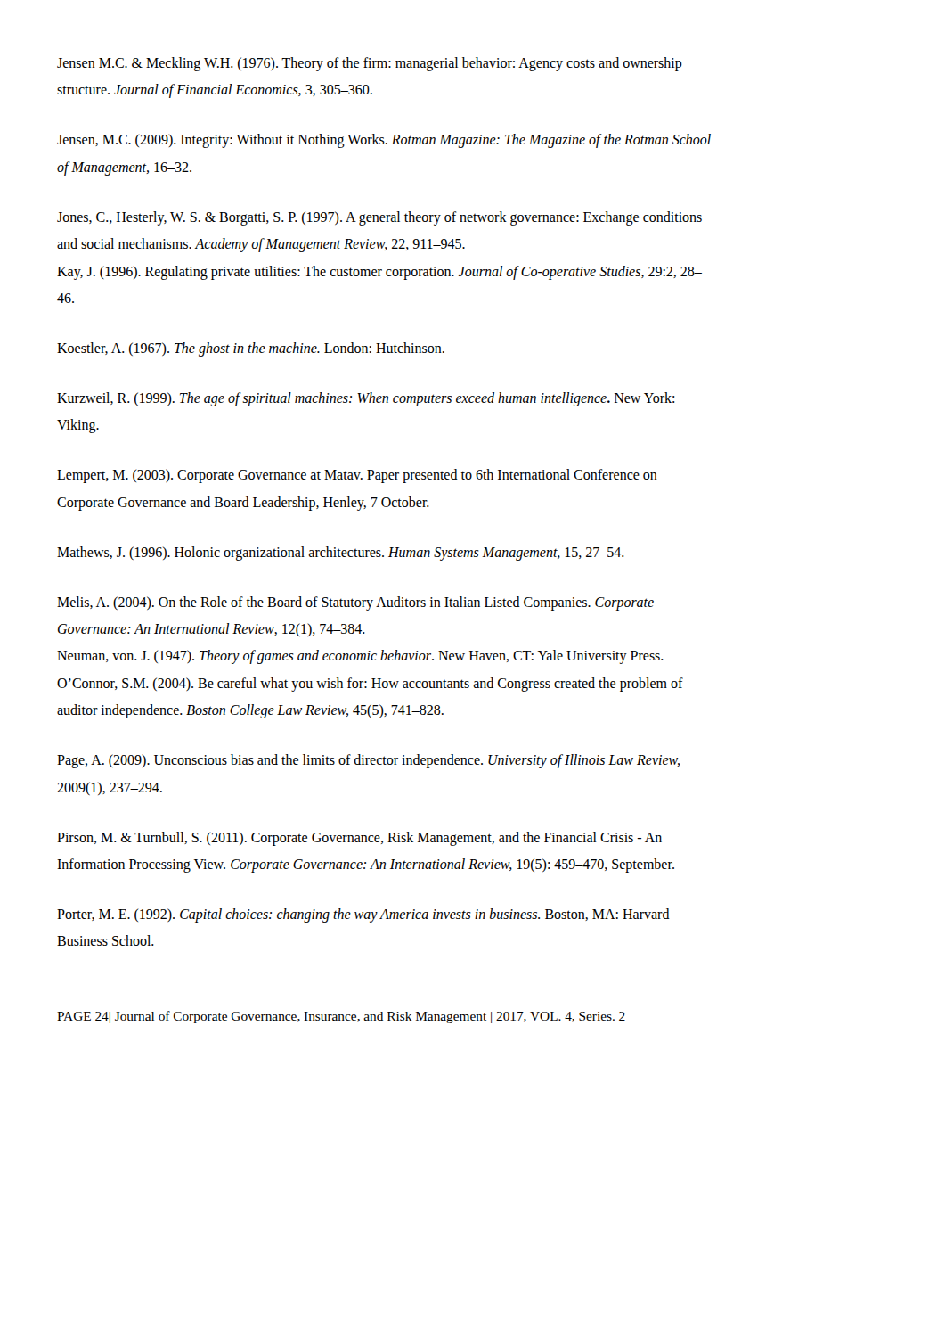Jensen M.C. & Meckling W.H. (1976). Theory of the firm: managerial behavior: Agency costs and ownership structure. Journal of Financial Economics, 3, 305–360.
Jensen, M.C. (2009). Integrity: Without it Nothing Works. Rotman Magazine: The Magazine of the Rotman School of Management, 16–32.
Jones, C., Hesterly, W. S. & Borgatti, S. P. (1997). A general theory of network governance: Exchange conditions and social mechanisms. Academy of Management Review, 22, 911–945.
Kay, J. (1996). Regulating private utilities: The customer corporation. Journal of Co-operative Studies, 29:2, 28–46.
Koestler, A. (1967). The ghost in the machine. London: Hutchinson.
Kurzweil, R. (1999). The age of spiritual machines: When computers exceed human intelligence. New York: Viking.
Lempert, M. (2003). Corporate Governance at Matav. Paper presented to 6th International Conference on Corporate Governance and Board Leadership, Henley, 7 October.
Mathews, J. (1996). Holonic organizational architectures. Human Systems Management, 15, 27–54.
Melis, A. (2004). On the Role of the Board of Statutory Auditors in Italian Listed Companies. Corporate Governance: An International Review, 12(1), 74–384.
Neuman, von. J. (1947). Theory of games and economic behavior. New Haven, CT: Yale University Press.
O’Connor, S.M. (2004). Be careful what you wish for: How accountants and Congress created the problem of auditor independence. Boston College Law Review, 45(5), 741–828.
Page, A. (2009). Unconscious bias and the limits of director independence. University of Illinois Law Review, 2009(1), 237–294.
Pirson, M. & Turnbull, S. (2011). Corporate Governance, Risk Management, and the Financial Crisis - An Information Processing View. Corporate Governance: An International Review, 19(5): 459–470, September.
Porter, M. E. (1992). Capital choices: changing the way America invests in business. Boston, MA: Harvard Business School.
PAGE 24| Journal of Corporate Governance, Insurance, and Risk Management | 2017, VOL. 4, Series. 2